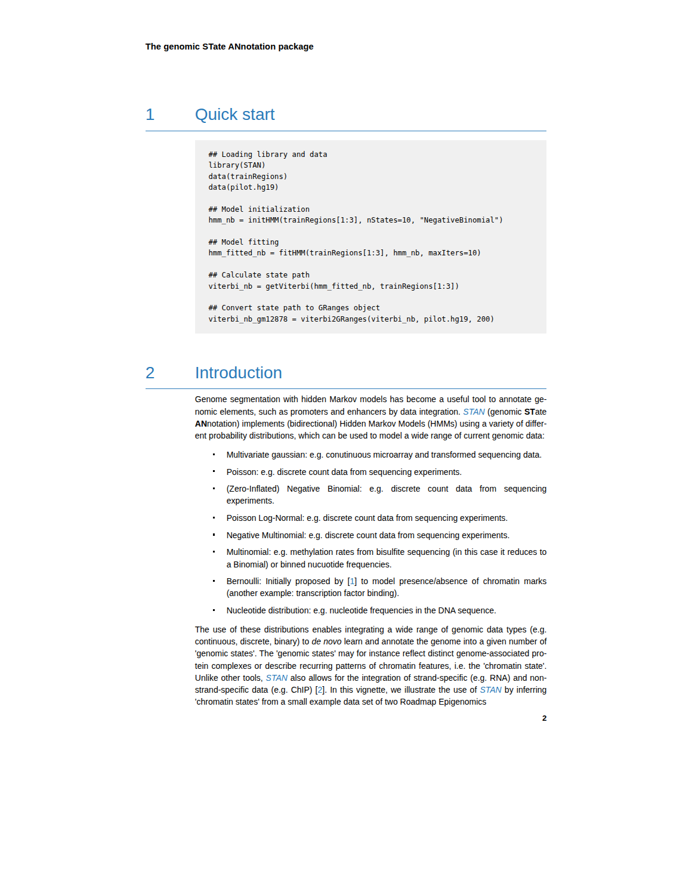The genomic STate ANnotation package
1 Quick start
## Loading library and data
library(STAN)
data(trainRegions)
data(pilot.hg19)

## Model initialization
hmm_nb = initHMM(trainRegions[1:3], nStates=10, "NegativeBinomial")

## Model fitting
hmm_fitted_nb = fitHMM(trainRegions[1:3], hmm_nb, maxIters=10)

## Calculate state path
viterbi_nb = getViterbi(hmm_fitted_nb, trainRegions[1:3])

## Convert state path to GRanges object
viterbi_nb_gm12878 = viterbi2GRanges(viterbi_nb, pilot.hg19, 200)
2 Introduction
Genome segmentation with hidden Markov models has become a useful tool to annotate genomic elements, such as promoters and enhancers by data integration. STAN (genomic STate ANnotation) implements (bidirectional) Hidden Markov Models (HMMs) using a variety of different probability distributions, which can be used to model a wide range of current genomic data:
Multivariate gaussian: e.g. conutinuous microarray and transformed sequencing data.
Poisson: e.g. discrete count data from sequencing experiments.
(Zero-Inflated) Negative Binomial: e.g. discrete count data from sequencing experiments.
Poisson Log-Normal: e.g. discrete count data from sequencing experiments.
Negative Multinomial: e.g. discrete count data from sequencing experiments.
Multinomial: e.g. methylation rates from bisulfite sequencing (in this case it reduces to a Binomial) or binned nucuotide frequencies.
Bernoulli: Initially proposed by [1] to model presence/absence of chromatin marks (another example: transcription factor binding).
Nucleotide distribution: e.g. nucleotide frequencies in the DNA sequence.
The use of these distributions enables integrating a wide range of genomic data types (e.g. continuous, discrete, binary) to de novo learn and annotate the genome into a given number of 'genomic states'. The 'genomic states' may for instance reflect distinct genome-associated protein complexes or describe recurring patterns of chromatin features, i.e. the 'chromatin state'. Unlike other tools, STAN also allows for the integration of strand-specific (e.g. RNA) and non-strand-specific data (e.g. ChIP) [2]. In this vignette, we illustrate the use of STAN by inferring 'chromatin states' from a small example data set of two Roadmap Epigenomics
2